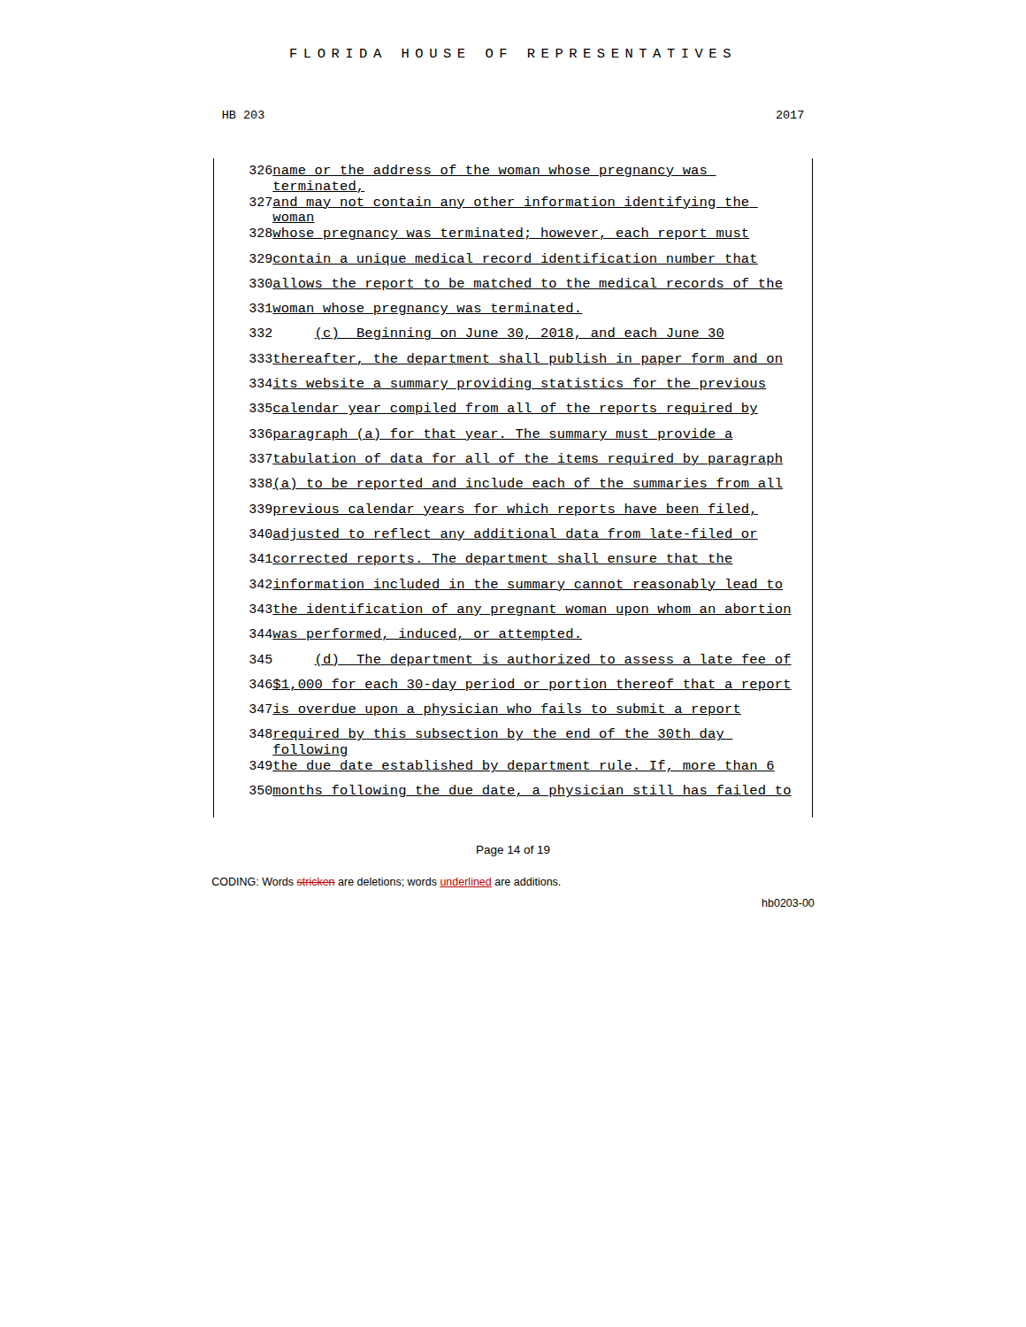FLORIDA HOUSE OF REPRESENTATIVES
HB 203 2017
| 326 | name or the address of the woman whose pregnancy was terminated, |
| 327 | and may not contain any other information identifying the woman |
| 328 | whose pregnancy was terminated; however, each report must |
| 329 | contain a unique medical record identification number that |
| 330 | allows the report to be matched to the medical records of the |
| 331 | woman whose pregnancy was terminated. |
| 332 | (c) Beginning on June 30, 2018, and each June 30 |
| 333 | thereafter, the department shall publish in paper form and on |
| 334 | its website a summary providing statistics for the previous |
| 335 | calendar year compiled from all of the reports required by |
| 336 | paragraph (a) for that year. The summary must provide a |
| 337 | tabulation of data for all of the items required by paragraph |
| 338 | (a) to be reported and include each of the summaries from all |
| 339 | previous calendar years for which reports have been filed, |
| 340 | adjusted to reflect any additional data from late-filed or |
| 341 | corrected reports. The department shall ensure that the |
| 342 | information included in the summary cannot reasonably lead to |
| 343 | the identification of any pregnant woman upon whom an abortion |
| 344 | was performed, induced, or attempted. |
| 345 | (d) The department is authorized to assess a late fee of |
| 346 | $1,000 for each 30-day period or portion thereof that a report |
| 347 | is overdue upon a physician who fails to submit a report |
| 348 | required by this subsection by the end of the 30th day following |
| 349 | the due date established by department rule. If, more than 6 |
| 350 | months following the due date, a physician still has failed to |
Page 14 of 19
CODING: Words stricken are deletions; words underlined are additions.
hb0203-00